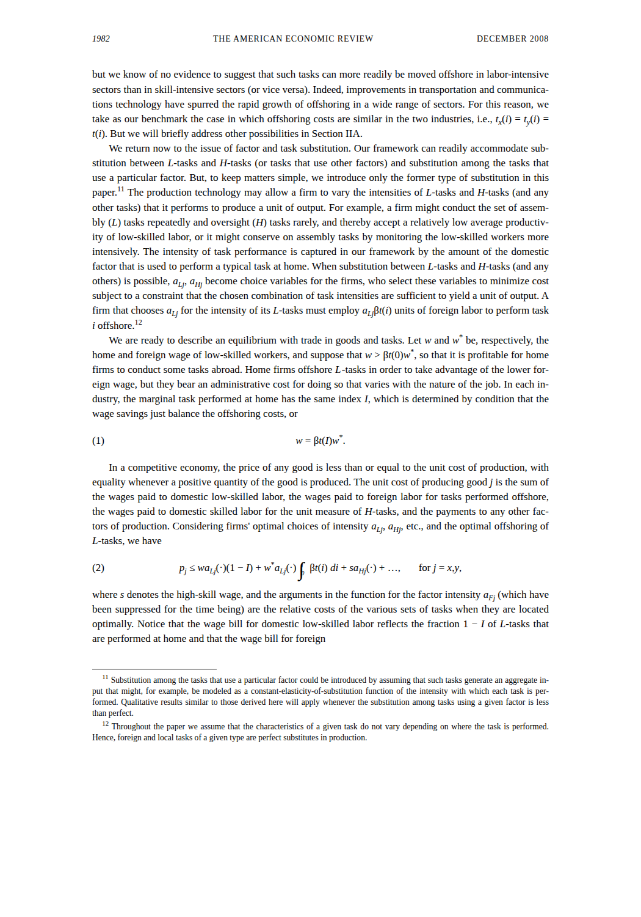1982 The American Economic Review December 2008
but we know of no evidence to suggest that such tasks can more readily be moved offshore in labor-intensive sectors than in skill-intensive sectors (or vice versa). Indeed, improvements in transportation and communications technology have spurred the rapid growth of offshoring in a wide range of sectors. For this reason, we take as our benchmark the case in which offshoring costs are similar in the two industries, i.e., tx(i) = ty(i) = t(i). But we will briefly address other possibilities in Section IIA.
We return now to the issue of factor and task substitution. Our framework can readily accommodate substitution between L-tasks and H-tasks (or tasks that use other factors) and substitution among the tasks that use a particular factor. But, to keep matters simple, we introduce only the former type of substitution in this paper.11 The production technology may allow a firm to vary the intensities of L-tasks and H-tasks (and any other tasks) that it performs to produce a unit of output. For example, a firm might conduct the set of assembly (L) tasks repeatedly and oversight (H) tasks rarely, and thereby accept a relatively low average productivity of low-skilled labor, or it might conserve on assembly tasks by monitoring the low-skilled workers more intensively. The intensity of task performance is captured in our framework by the amount of the domestic factor that is used to perform a typical task at home. When substitution between L-tasks and H-tasks (and any others) is possible, aLj, aHj become choice variables for the firms, who select these variables to minimize cost subject to a constraint that the chosen combination of task intensities are sufficient to yield a unit of output. A firm that chooses aLj for the intensity of its L-tasks must employ aLjβt(i) units of foreign labor to perform task i offshore.12
We are ready to describe an equilibrium with trade in goods and tasks. Let w and w* be, respectively, the home and foreign wage of low-skilled workers, and suppose that w > βt(0)w*, so that it is profitable for home firms to conduct some tasks abroad. Home firms offshore L -tasks in order to take advantage of the lower foreign wage, but they bear an administrative cost for doing so that varies with the nature of the job. In each industry, the marginal task performed at home has the same index I, which is determined by condition that the wage savings just balance the offshoring costs, or
(1) w = βt(I)w*.
In a competitive economy, the price of any good is less than or equal to the unit cost of production, with equality whenever a positive quantity of the good is produced. The unit cost of producing good j is the sum of the wages paid to domestic low-skilled labor, the wages paid to foreign labor for tasks performed offshore, the wages paid to domestic skilled labor for the unit measure of H-tasks, and the payments to any other factors of production. Considering firms' optimal choices of intensity aLj, aHj, etc., and the optimal offshoring of L-tasks, we have
(2) pj ≤ waLj(·)(1 − I) + w*aLj(·)∫I 0βt(i) di + saHj(·) + …, for j = x,y,
where s denotes the high-skill wage, and the arguments in the function for the factor intensity aFj (which have been suppressed for the time being) are the relative costs of the various sets of tasks when they are located optimally. Notice that the wage bill for domestic low-skilled labor reflects the fraction 1 − I of L-tasks that are performed at home and that the wage bill for foreign
11 Substitution among the tasks that use a particular factor could be introduced by assuming that such tasks generate an aggregate input that might, for example, be modeled as a constant-elasticity-of-substitution function of the intensity with which each task is performed. Qualitative results similar to those derived here will apply whenever the substitution among tasks using a given factor is less than perfect.
12 Throughout the paper we assume that the characteristics of a given task do not vary depending on where the task is performed. Hence, foreign and local tasks of a given type are perfect substitutes in production.